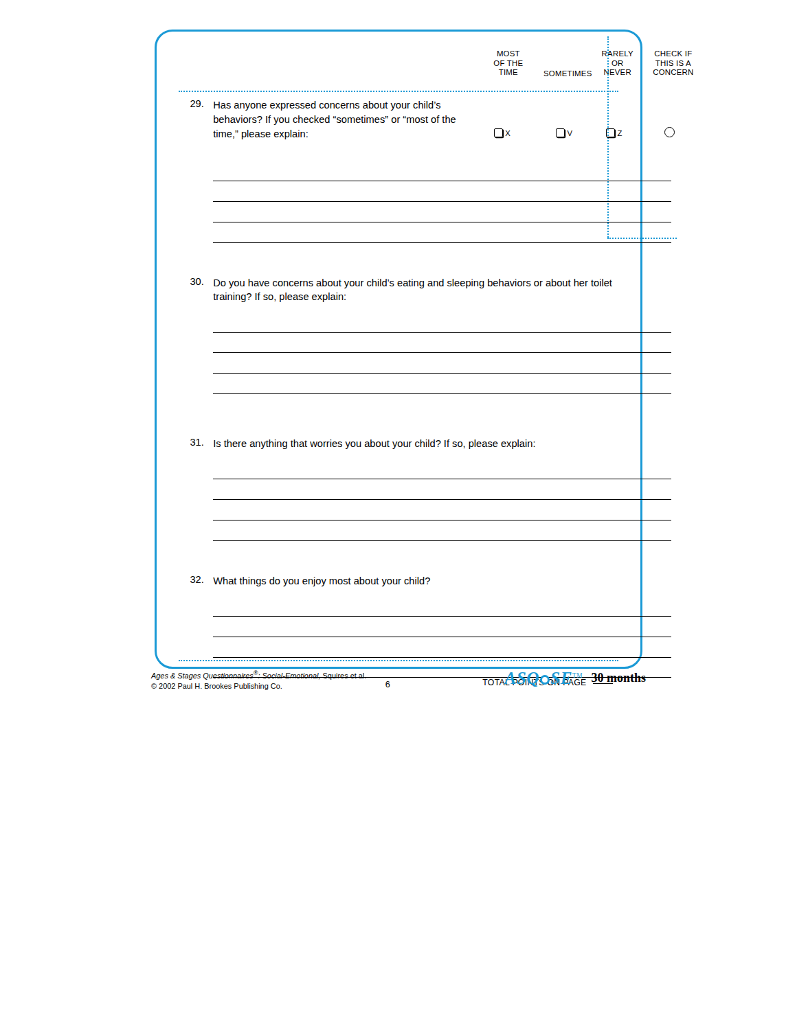Most
of the
time
Sometimes
Rarely
or
never
Check if
this is a
concern
29.
Has anyone expressed concerns about your child’s behaviors? If you checked “sometimes” or “most of the time,” please explain:
X
V
Z
30.
Do you have concerns about your child’s eating and sleeping behaviors or about her toilet training? If so, please explain:
31.
Is there anything that worries you about your child? If so, please explain:
32.
What things do you enjoy most about your child?
TOTAL POINTS ON PAGE
Ages & Stages Questionnaires®: Social-Emotional, Squires et al.
© 2002 Paul H. Brookes Publishing Co.
6
ASQ SETM 30 months